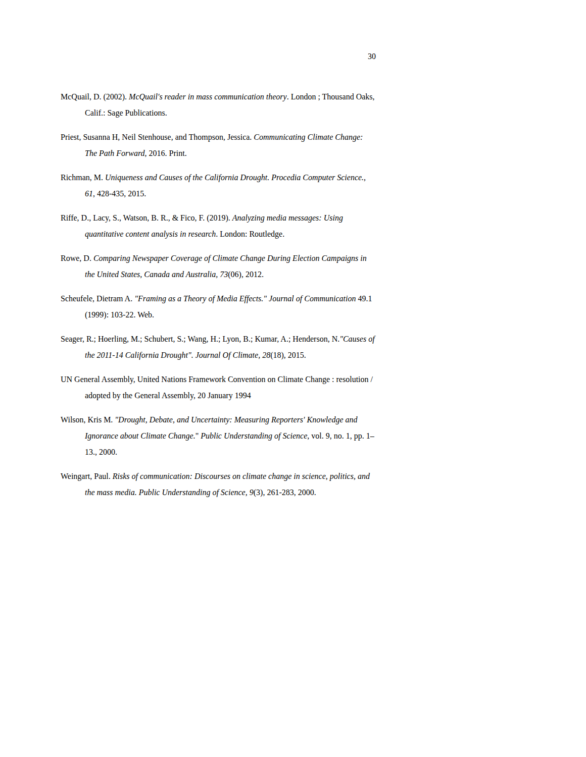30
McQuail, D. (2002). McQuail's reader in mass communication theory. London ; Thousand Oaks, Calif.: Sage Publications.
Priest, Susanna H, Neil Stenhouse, and Thompson, Jessica. Communicating Climate Change: The Path Forward, 2016. Print.
Richman, M. Uniqueness and Causes of the California Drought. Procedia Computer Science., 61, 428-435, 2015.
Riffe, D., Lacy, S., Watson, B. R., & Fico, F. (2019). Analyzing media messages: Using quantitative content analysis in research. London: Routledge.
Rowe, D. Comparing Newspaper Coverage of Climate Change During Election Campaigns in the United States, Canada and Australia, 73(06), 2012.
Scheufele, Dietram A. "Framing as a Theory of Media Effects." Journal of Communication 49.1 (1999): 103-22. Web.
Seager, R.; Hoerling, M.; Schubert, S.; Wang, H.; Lyon, B.; Kumar, A.; Henderson, N."Causes of the 2011-14 California Drought". Journal Of Climate, 28(18), 2015.
UN General Assembly, United Nations Framework Convention on Climate Change : resolution / adopted by the General Assembly, 20 January 1994
Wilson, Kris M. "Drought, Debate, and Uncertainty: Measuring Reporters' Knowledge and Ignorance about Climate Change." Public Understanding of Science, vol. 9, no. 1, pp. 1–13., 2000.
Weingart, Paul. Risks of communication: Discourses on climate change in science, politics, and the mass media. Public Understanding of Science, 9(3), 261-283, 2000.